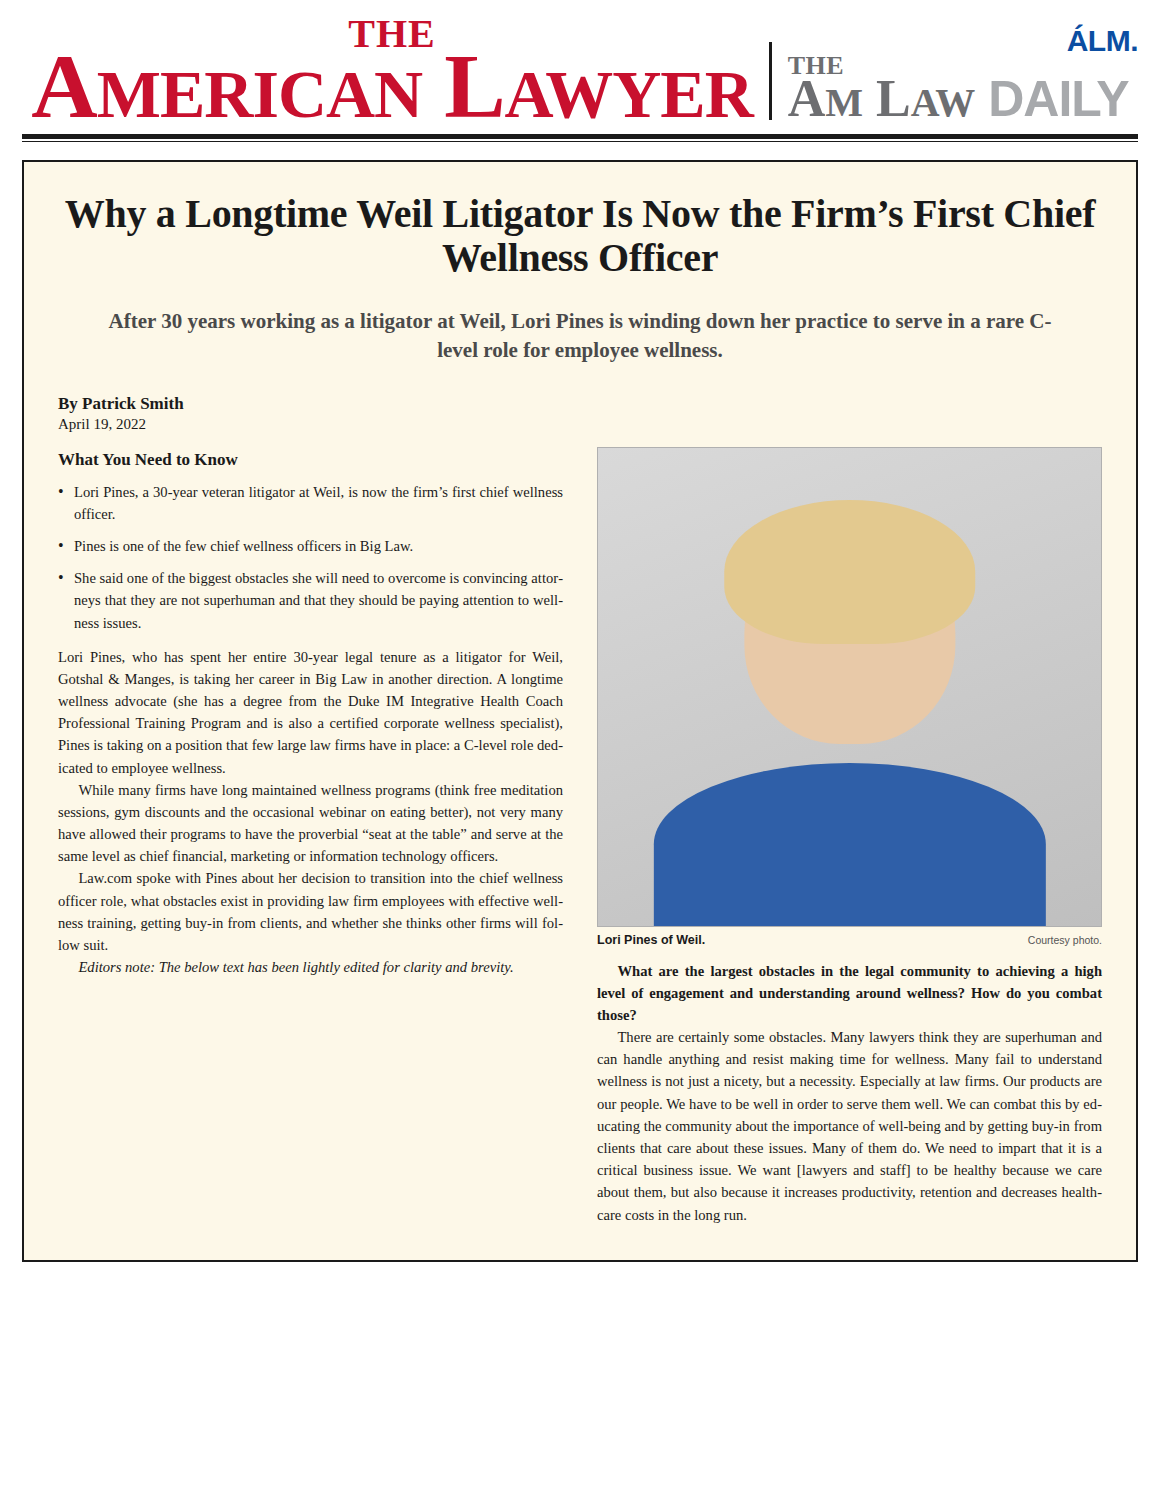ÁLM.
THE AMERICAN LAWYER
THE AM LAW DAILY
Why a Longtime Weil Litigator Is Now the Firm’s First Chief Wellness Officer
After 30 years working as a litigator at Weil, Lori Pines is winding down her practice to serve in a rare C-level role for employee wellness.
By Patrick Smith
April 19, 2022
What You Need to Know
Lori Pines, a 30-year veteran litigator at Weil, is now the firm’s first chief wellness officer.
Pines is one of the few chief wellness officers in Big Law.
She said one of the biggest obstacles she will need to overcome is convincing attorneys that they are not superhuman and that they should be paying attention to wellness issues.
Lori Pines, who has spent her entire 30-year legal tenure as a litigator for Weil, Gotshal & Manges, is taking her career in Big Law in another direction. A longtime wellness advocate (she has a degree from the Duke IM Integrative Health Coach Professional Training Program and is also a certified corporate wellness specialist), Pines is taking on a position that few large law firms have in place: a C-level role dedicated to employee wellness.
While many firms have long maintained wellness programs (think free meditation sessions, gym discounts and the occasional webinar on eating better), not very many have allowed their programs to have the proverbial “seat at the table” and serve at the same level as chief financial, marketing or information technology officers.
Law.com spoke with Pines about her decision to transition into the chief wellness officer role, what obstacles exist in providing law firm employees with effective wellness training, getting buy-in from clients, and whether she thinks other firms will follow suit.
Editors note: The below text has been lightly edited for clarity and brevity.
Lori Pines of Weil. Courtesy photo.
What are the largest obstacles in the legal community to achieving a high level of engagement and understanding around wellness? How do you combat those?
There are certainly some obstacles. Many lawyers think they are superhuman and can handle anything and resist making time for wellness. Many fail to understand wellness is not just a nicety, but a necessity. Especially at law firms. Our products are our people. We have to be well in order to serve them well. We can combat this by educating the community about the importance of well-being and by getting buy-in from clients that care about these issues. Many of them do. We need to impart that it is a critical business issue. We want [lawyers and staff] to be healthy because we care about them, but also because it increases productivity, retention and decreases healthcare costs in the long run.